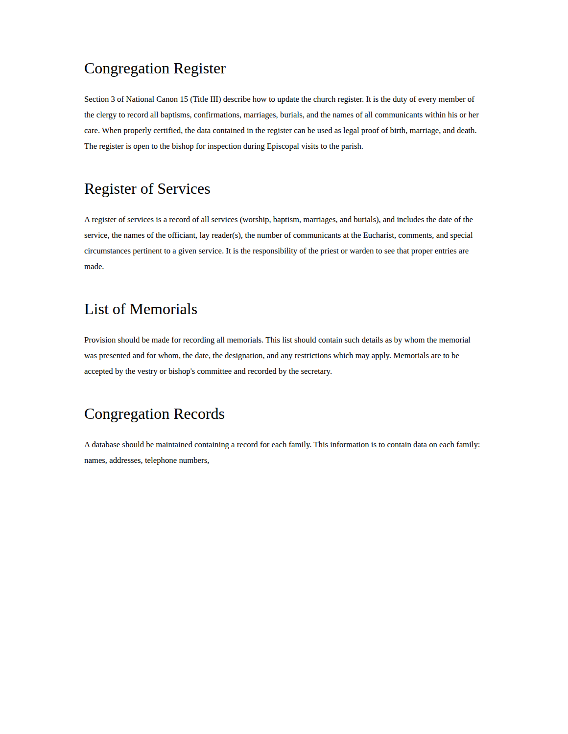Congregation Register
Section 3 of National Canon 15 (Title III) describe how to update the church register. It is the duty of every member of the clergy to record all baptisms, confirmations, marriages, burials, and the names of all communicants within his or her care. When properly certified, the data contained in the register can be used as legal proof of birth, marriage, and death. The register is open to the bishop for inspection during Episcopal visits to the parish.
Register of Services
A register of services is a record of all services (worship, baptism, marriages, and burials), and includes the date of the service, the names of the officiant, lay reader(s), the number of communicants at the Eucharist, comments, and special circumstances pertinent to a given service. It is the responsibility of the priest or warden to see that proper entries are made.
List of Memorials
Provision should be made for recording all memorials. This list should contain such details as by whom the memorial was presented and for whom, the date, the designation, and any restrictions which may apply. Memorials are to be accepted by the vestry or bishop's committee and recorded by the secretary.
Congregation Records
A database should be maintained containing a record for each family. This information is to contain data on each family: names, addresses, telephone numbers,